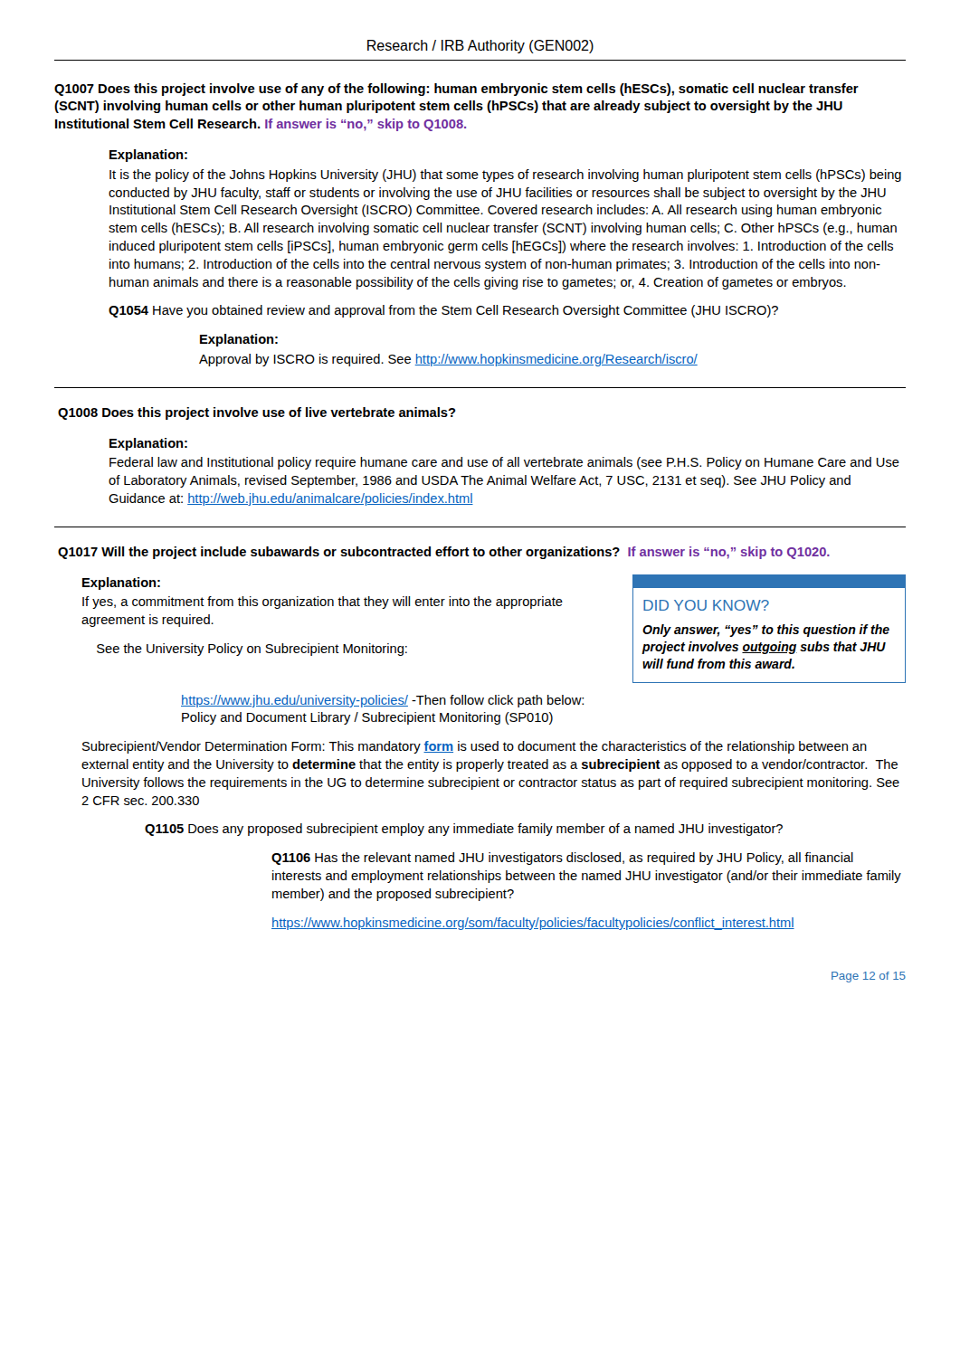Research / IRB Authority (GEN002)
Q1007 Does this project involve use of any of the following: human embryonic stem cells (hESCs), somatic cell nuclear transfer (SCNT) involving human cells or other human pluripotent stem cells (hPSCs) that are already subject to oversight by the JHU Institutional Stem Cell Research. If answer is “no,” skip to Q1008.
Explanation:
It is the policy of the Johns Hopkins University (JHU) that some types of research involving human pluripotent stem cells (hPSCs) being conducted by JHU faculty, staff or students or involving the use of JHU facilities or resources shall be subject to oversight by the JHU Institutional Stem Cell Research Oversight (ISCRO) Committee. Covered research includes: A. All research using human embryonic stem cells (hESCs); B. All research involving somatic cell nuclear transfer (SCNT) involving human cells; C. Other hPSCs (e.g., human induced pluripotent stem cells [iPSCs], human embryonic germ cells [hEGCs]) where the research involves: 1. Introduction of the cells into humans; 2. Introduction of the cells into the central nervous system of non-human primates; 3. Introduction of the cells into non-human animals and there is a reasonable possibility of the cells giving rise to gametes; or, 4. Creation of gametes or embryos.
Q1054 Have you obtained review and approval from the Stem Cell Research Oversight Committee (JHU ISCRO)?
Explanation:
Approval by ISCRO is required. See http://www.hopkinsmedicine.org/Research/iscro/
Q1008 Does this project involve use of live vertebrate animals?
Explanation:
Federal law and Institutional policy require humane care and use of all vertebrate animals (see P.H.S. Policy on Humane Care and Use of Laboratory Animals, revised September, 1986 and USDA The Animal Welfare Act, 7 USC, 2131 et seq). See JHU Policy and Guidance at: http://web.jhu.edu/animalcare/policies/index.html
Q1017 Will the project include subawards or subcontracted effort to other organizations? If answer is “no,” skip to Q1020.
DID YOU KNOW?
Only answer, “yes” to this question if the project involves outgoing subs that JHU will fund from this award.
Explanation:
If yes, a commitment from this organization that they will enter into the appropriate agreement is required.
See the University Policy on Subrecipient Monitoring:
https://www.jhu.edu/university-policies/ -Then follow click path below:
Policy and Document Library / Subrecipient Monitoring (SP010)
Subrecipient/Vendor Determination Form: This mandatory form is used to document the characteristics of the relationship between an external entity and the University to determine that the entity is properly treated as a subrecipient as opposed to a vendor/contractor. The University follows the requirements in the UG to determine subrecipient or contractor status as part of required subrecipient monitoring. See 2 CFR sec. 200.330
Q1105 Does any proposed subrecipient employ any immediate family member of a named JHU investigator?
Q1106 Has the relevant named JHU investigators disclosed, as required by JHU Policy, all financial interests and employment relationships between the named JHU investigator (and/or their immediate family member) and the proposed subrecipient?
https://www.hopkinsmedicine.org/som/faculty/policies/facultypolicies/conflict_interest.html
Page 12 of 15